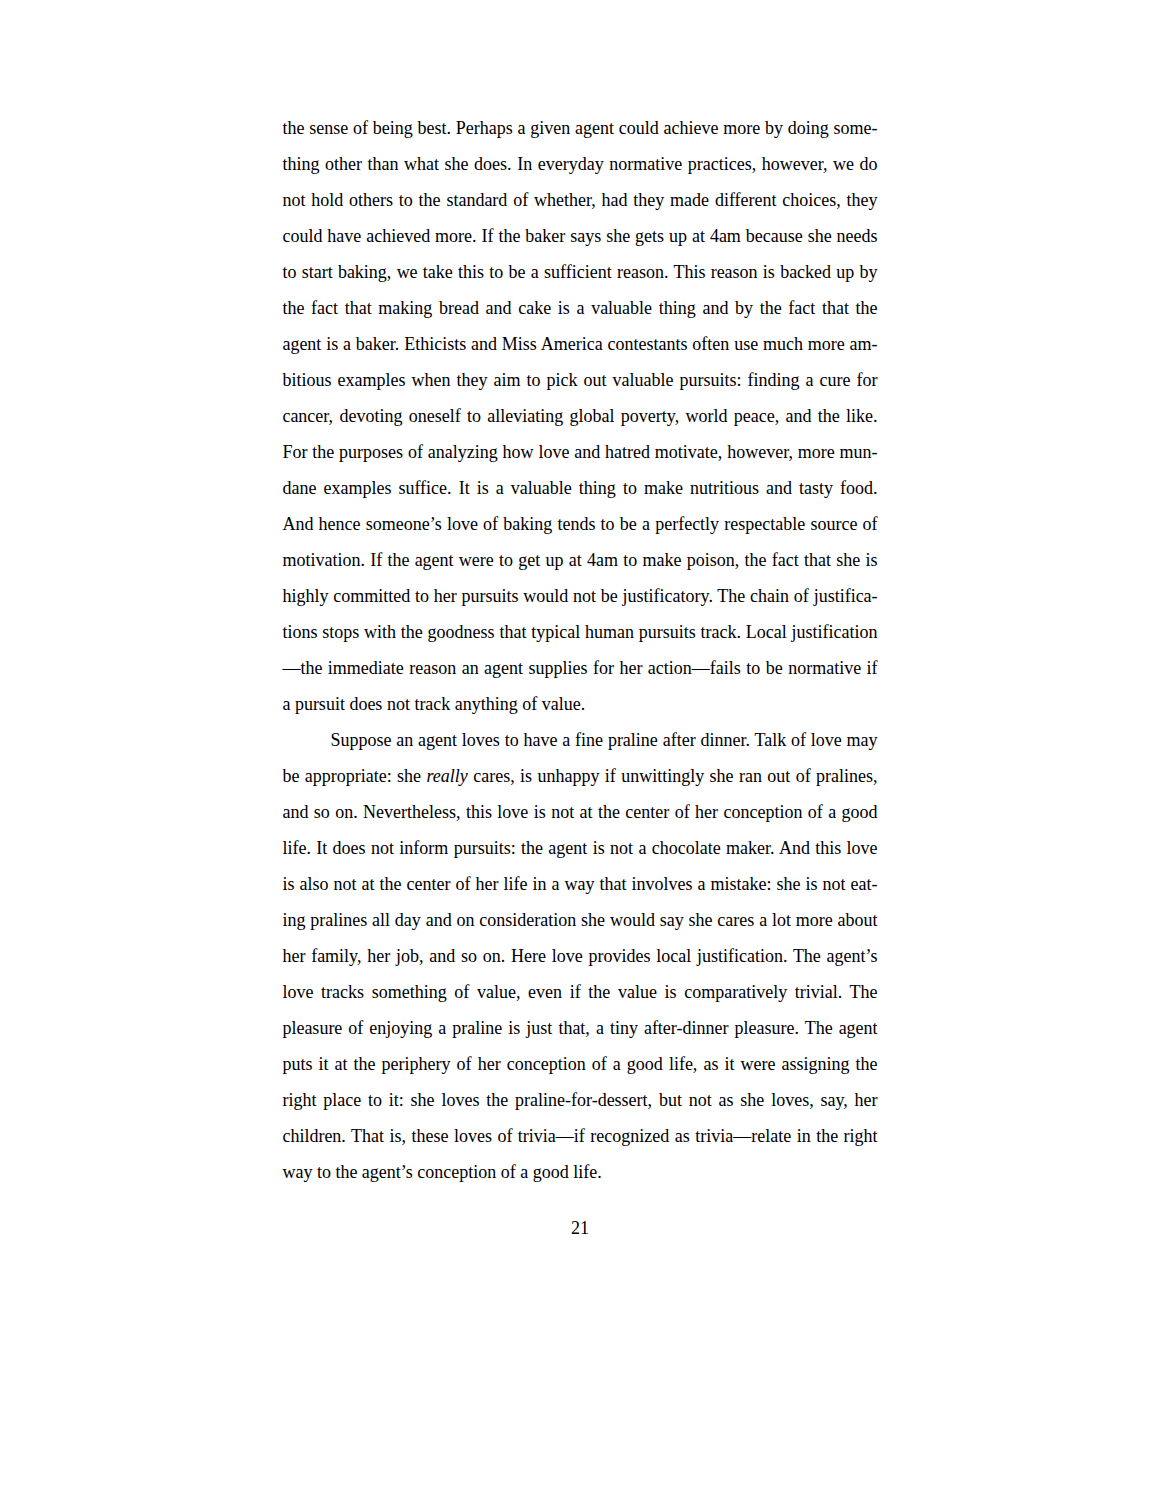the sense of being best. Perhaps a given agent could achieve more by doing something other than what she does. In everyday normative practices, however, we do not hold others to the standard of whether, had they made different choices, they could have achieved more. If the baker says she gets up at 4am because she needs to start baking, we take this to be a sufficient reason. This reason is backed up by the fact that making bread and cake is a valuable thing and by the fact that the agent is a baker. Ethicists and Miss America contestants often use much more ambitious examples when they aim to pick out valuable pursuits: finding a cure for cancer, devoting oneself to alleviating global poverty, world peace, and the like. For the purposes of analyzing how love and hatred motivate, however, more mundane examples suffice. It is a valuable thing to make nutritious and tasty food. And hence someone’s love of baking tends to be a perfectly respectable source of motivation. If the agent were to get up at 4am to make poison, the fact that she is highly committed to her pursuits would not be justificatory. The chain of justifications stops with the goodness that typical human pursuits track. Local justification—the immediate reason an agent supplies for her action—fails to be normative if a pursuit does not track anything of value.
Suppose an agent loves to have a fine praline after dinner. Talk of love may be appropriate: she really cares, is unhappy if unwittingly she ran out of pralines, and so on. Nevertheless, this love is not at the center of her conception of a good life. It does not inform pursuits: the agent is not a chocolate maker. And this love is also not at the center of her life in a way that involves a mistake: she is not eating pralines all day and on consideration she would say she cares a lot more about her family, her job, and so on. Here love provides local justification. The agent’s love tracks something of value, even if the value is comparatively trivial. The pleasure of enjoying a praline is just that, a tiny after-dinner pleasure. The agent puts it at the periphery of her conception of a good life, as it were assigning the right place to it: she loves the praline-for-dessert, but not as she loves, say, her children. That is, these loves of trivia—if recognized as trivia—relate in the right way to the agent’s conception of a good life.
21